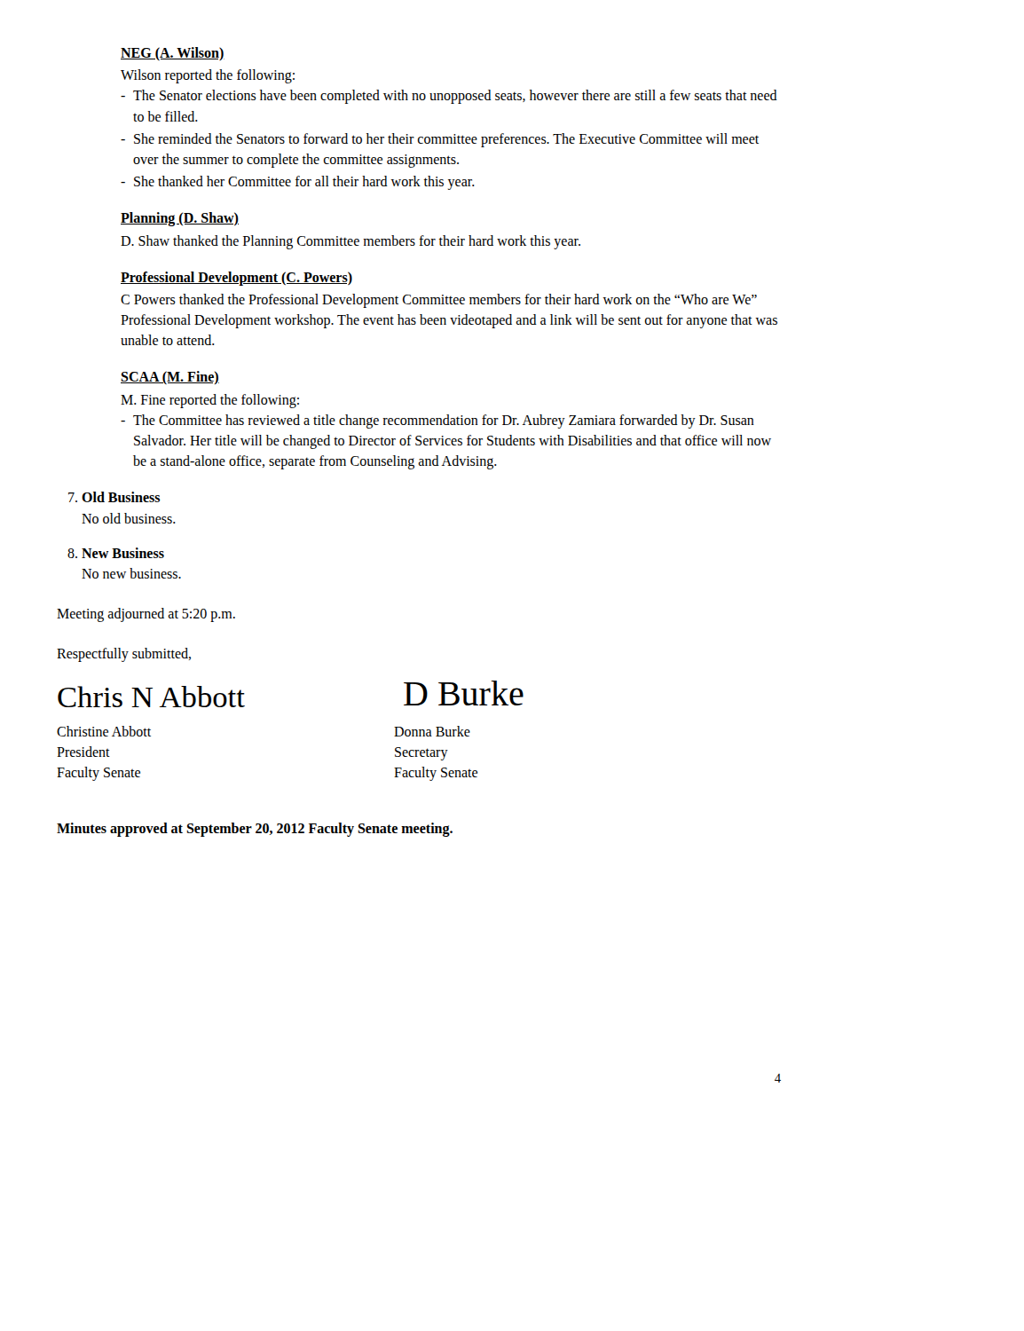NEG (A. Wilson)
Wilson reported the following:
The Senator elections have been completed with no unopposed seats, however there are still a few seats that need to be filled.
She reminded the Senators to forward to her their committee preferences. The Executive Committee will meet over the summer to complete the committee assignments.
She thanked her Committee for all their hard work this year.
Planning (D. Shaw)
D. Shaw thanked the Planning Committee members for their hard work this year.
Professional Development (C. Powers)
C Powers thanked the Professional Development Committee members for their hard work on the “Who are We” Professional Development workshop. The event has been videotaped and a link will be sent out for anyone that was unable to attend.
SCAA (M. Fine)
M. Fine reported the following:
The Committee has reviewed a title change recommendation for Dr. Aubrey Zamiara forwarded by Dr. Susan Salvador. Her title will be changed to Director of Services for Students with Disabilities and that office will now be a stand-alone office, separate from Counseling and Advising.
Old Business
No old business.
New Business
No new business.
Meeting adjourned at 5:20 p.m.
Respectfully submitted,
Chris N Abbott
Christine Abbott
President
Faculty Senate
D Burke
Donna Burke
Secretary
Faculty Senate
Minutes approved at September 20, 2012 Faculty Senate meeting.
4